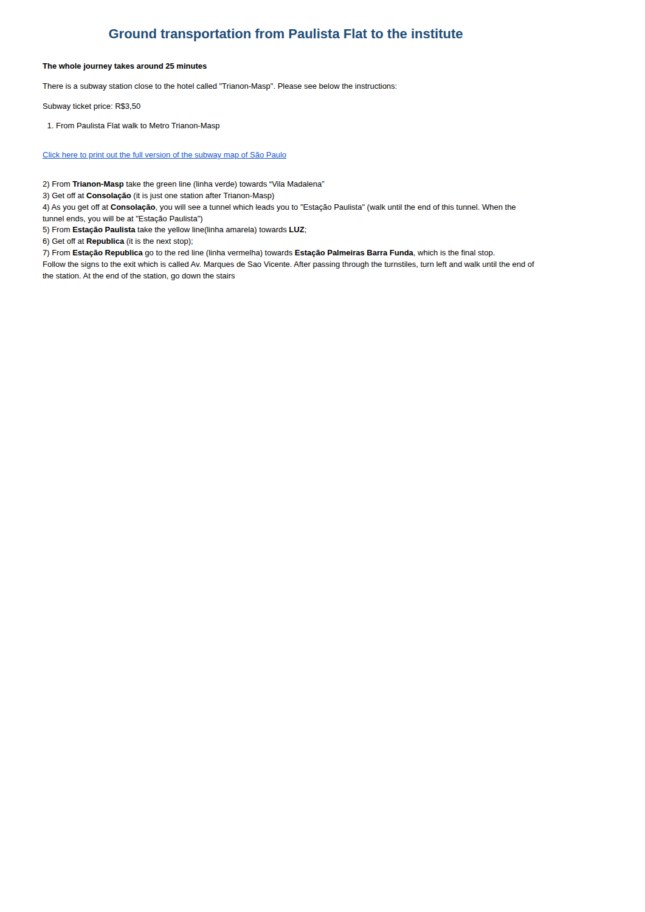Ground transportation from Paulista Flat to the institute
The whole journey takes around 25 minutes
There is a subway station close to the hotel called "Trianon-Masp". Please see below the instructions:
Subway ticket price: R$3,50
From Paulista Flat walk to Metro Trianon-Masp
Click here to print out the full version of the subway map of São Paulo
2) From Trianon-Masp take the green line (linha verde) towards “Vila Madalena”
3) Get off at Consolação (it is just one station after Trianon-Masp)
4) As you get off at Consolação, you will see a tunnel which leads you to "Estação Paulista" (walk until the end of this tunnel. When the tunnel ends, you will be at "Estação Paulista")
5) From Estação Paulista take the yellow line(linha amarela) towards LUZ;
6) Get off at Republica (it is the next stop);
7) From Estação Republica go to the red line (linha vermelha) towards Estação Palmeiras Barra Funda, which is the final stop.
Follow the signs to the exit which is called Av. Marques de Sao Vicente. After passing through the turnstiles, turn left and walk until the end of the station. At the end of the station, go down the stairs